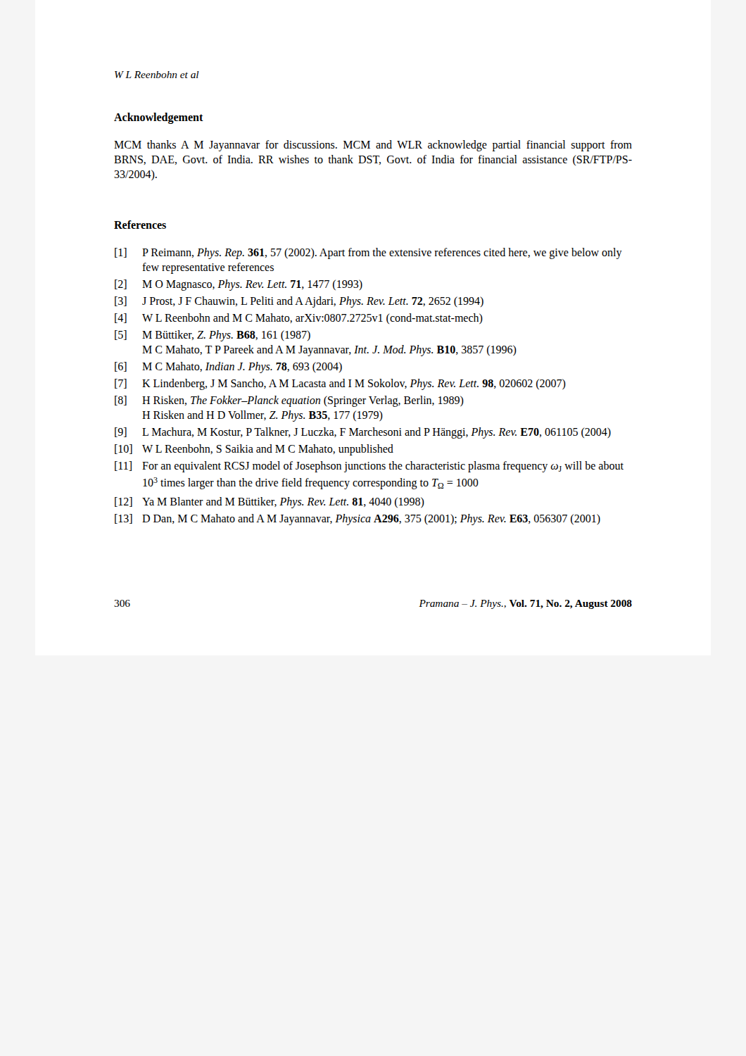W L Reenbohn et al
Acknowledgement
MCM thanks A M Jayannavar for discussions. MCM and WLR acknowledge partial financial support from BRNS, DAE, Govt. of India. RR wishes to thank DST, Govt. of India for financial assistance (SR/FTP/PS-33/2004).
References
[1] P Reimann, Phys. Rep. 361, 57 (2002). Apart from the extensive references cited here, we give below only few representative references
[2] M O Magnasco, Phys. Rev. Lett. 71, 1477 (1993)
[3] J Prost, J F Chauwin, L Peliti and A Ajdari, Phys. Rev. Lett. 72, 2652 (1994)
[4] W L Reenbohn and M C Mahato, arXiv:0807.2725v1 (cond-mat.stat-mech)
[5] M Büttiker, Z. Phys. B68, 161 (1987) M C Mahato, T P Pareek and A M Jayannavar, Int. J. Mod. Phys. B10, 3857 (1996)
[6] M C Mahato, Indian J. Phys. 78, 693 (2004)
[7] K Lindenberg, J M Sancho, A M Lacasta and I M Sokolov, Phys. Rev. Lett. 98, 020602 (2007)
[8] H Risken, The Fokker–Planck equation (Springer Verlag, Berlin, 1989) H Risken and H D Vollmer, Z. Phys. B35, 177 (1979)
[9] L Machura, M Kostur, P Talkner, J Luczka, F Marchesoni and P Hänggi, Phys. Rev. E70, 061105 (2004)
[10] W L Reenbohn, S Saikia and M C Mahato, unpublished
[11] For an equivalent RCSJ model of Josephson junctions the characteristic plasma frequency ωJ will be about 103 times larger than the drive field frequency corresponding to TΩ = 1000
[12] Ya M Blanter and M Büttiker, Phys. Rev. Lett. 81, 4040 (1998)
[13] D Dan, M C Mahato and A M Jayannavar, Physica A296, 375 (2001); Phys. Rev. E63, 056307 (2001)
306 Pramana – J. Phys., Vol. 71, No. 2, August 2008